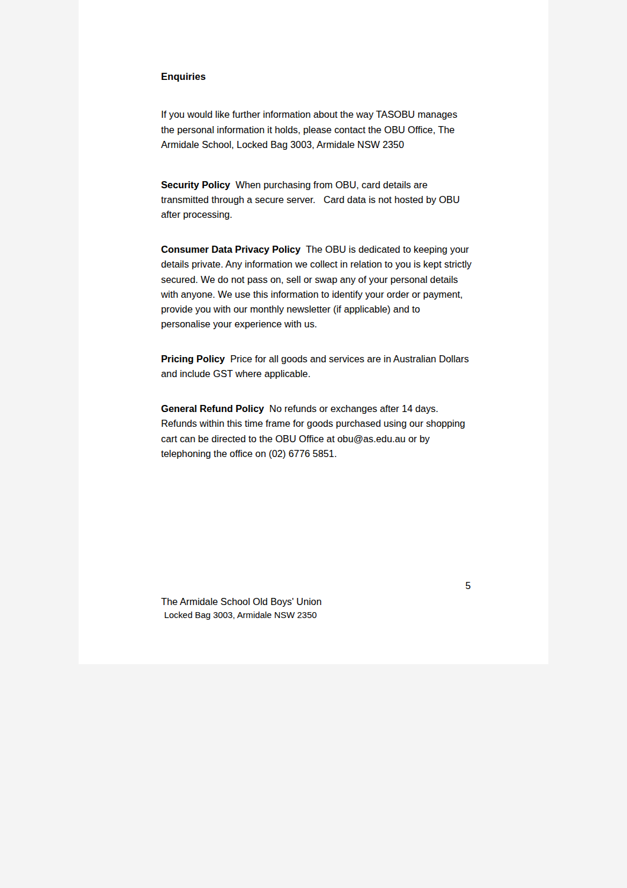Enquiries
If you would like further information about the way TASOBU manages the personal information it holds, please contact the OBU Office, The Armidale School, Locked Bag 3003, Armidale NSW 2350
Security Policy When purchasing from OBU, card details are transmitted through a secure server. Card data is not hosted by OBU after processing.
Consumer Data Privacy Policy The OBU is dedicated to keeping your details private. Any information we collect in relation to you is kept strictly secured. We do not pass on, sell or swap any of your personal details with anyone. We use this information to identify your order or payment, provide you with our monthly newsletter (if applicable) and to personalise your experience with us.
Pricing Policy Price for all goods and services are in Australian Dollars and include GST where applicable.
General Refund Policy No refunds or exchanges after 14 days. Refunds within this time frame for goods purchased using our shopping cart can be directed to the OBU Office at obu@as.edu.au or by telephoning the office on (02) 6776 5851.
5
The Armidale School Old Boys' Union
Locked Bag 3003, Armidale NSW 2350